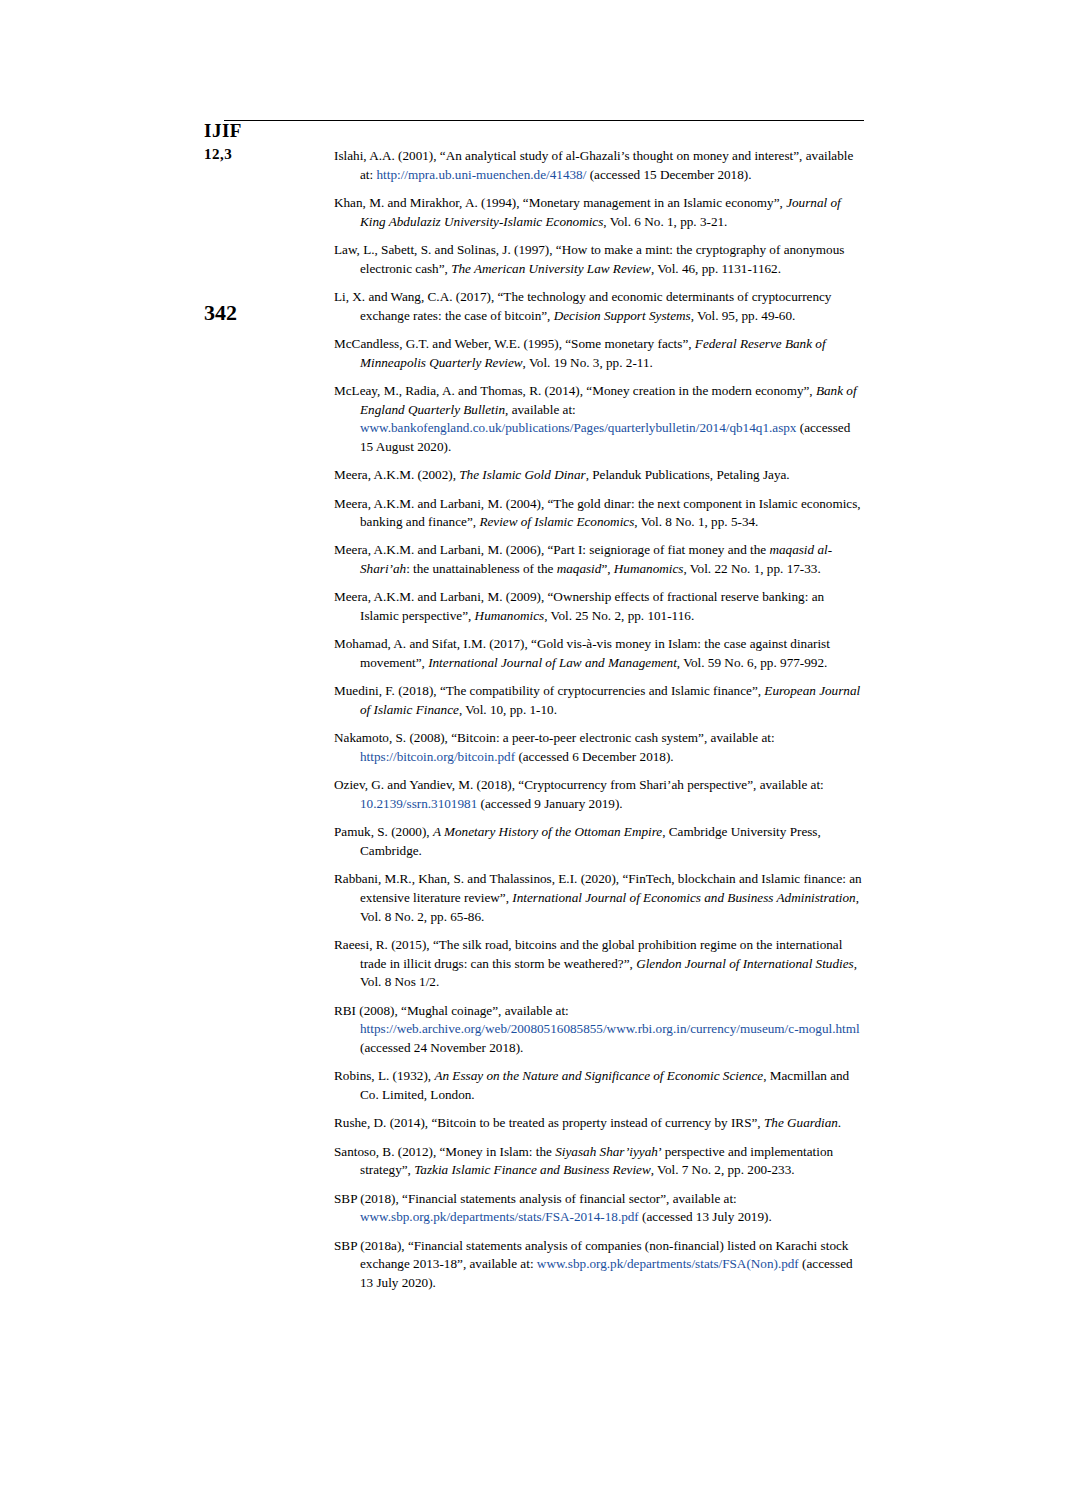IJIF
12,3
342
Islahi, A.A. (2001), “An analytical study of al-Ghazali’s thought on money and interest”, available at: http://mpra.ub.uni-muenchen.de/41438/ (accessed 15 December 2018).
Khan, M. and Mirakhor, A. (1994), “Monetary management in an Islamic economy”, Journal of King Abdulaziz University-Islamic Economics, Vol. 6 No. 1, pp. 3-21.
Law, L., Sabett, S. and Solinas, J. (1997), “How to make a mint: the cryptography of anonymous electronic cash”, The American University Law Review, Vol. 46, pp. 1131-1162.
Li, X. and Wang, C.A. (2017), “The technology and economic determinants of cryptocurrency exchange rates: the case of bitcoin”, Decision Support Systems, Vol. 95, pp. 49-60.
McCandless, G.T. and Weber, W.E. (1995), “Some monetary facts”, Federal Reserve Bank of Minneapolis Quarterly Review, Vol. 19 No. 3, pp. 2-11.
McLeay, M., Radia, A. and Thomas, R. (2014), “Money creation in the modern economy”, Bank of England Quarterly Bulletin, available at: www.bankofengland.co.uk/publications/Pages/quarterlybulletin/2014/qb14q1.aspx (accessed 15 August 2020).
Meera, A.K.M. (2002), The Islamic Gold Dinar, Pelanduk Publications, Petaling Jaya.
Meera, A.K.M. and Larbani, M. (2004), “The gold dinar: the next component in Islamic economics, banking and finance”, Review of Islamic Economics, Vol. 8 No. 1, pp. 5-34.
Meera, A.K.M. and Larbani, M. (2006), “Part I: seigniorage of fiat money and the maqasid al-Shari’ah: the unattainableness of the maqasid”, Humanomics, Vol. 22 No. 1, pp. 17-33.
Meera, A.K.M. and Larbani, M. (2009), “Ownership effects of fractional reserve banking: an Islamic perspective”, Humanomics, Vol. 25 No. 2, pp. 101-116.
Mohamad, A. and Sifat, I.M. (2017), “Gold vis-à-vis money in Islam: the case against dinarist movement”, International Journal of Law and Management, Vol. 59 No. 6, pp. 977-992.
Muedini, F. (2018), “The compatibility of cryptocurrencies and Islamic finance”, European Journal of Islamic Finance, Vol. 10, pp. 1-10.
Nakamoto, S. (2008), “Bitcoin: a peer-to-peer electronic cash system”, available at: https://bitcoin.org/bitcoin.pdf (accessed 6 December 2018).
Oziev, G. and Yandiev, M. (2018), “Cryptocurrency from Shari’ah perspective”, available at: 10.2139/ssrn.3101981 (accessed 9 January 2019).
Pamuk, S. (2000), A Monetary History of the Ottoman Empire, Cambridge University Press, Cambridge.
Rabbani, M.R., Khan, S. and Thalassinos, E.I. (2020), “FinTech, blockchain and Islamic finance: an extensive literature review”, International Journal of Economics and Business Administration, Vol. 8 No. 2, pp. 65-86.
Raeesi, R. (2015), “The silk road, bitcoins and the global prohibition regime on the international trade in illicit drugs: can this storm be weathered?”, Glendon Journal of International Studies, Vol. 8 Nos 1/2.
RBI (2008), “Mughal coinage”, available at: https://web.archive.org/web/20080516085855/www.rbi.org.in/currency/museum/c-mogul.html (accessed 24 November 2018).
Robins, L. (1932), An Essay on the Nature and Significance of Economic Science, Macmillan and Co. Limited, London.
Rushe, D. (2014), “Bitcoin to be treated as property instead of currency by IRS”, The Guardian.
Santoso, B. (2012), “Money in Islam: the Siyasah Shar’iyyah’ perspective and implementation strategy”, Tazkia Islamic Finance and Business Review, Vol. 7 No. 2, pp. 200-233.
SBP (2018), “Financial statements analysis of financial sector”, available at: www.sbp.org.pk/departments/stats/FSA-2014-18.pdf (accessed 13 July 2019).
SBP (2018a), “Financial statements analysis of companies (non-financial) listed on Karachi stock exchange 2013-18”, available at: www.sbp.org.pk/departments/stats/FSA(Non).pdf (accessed 13 July 2020).